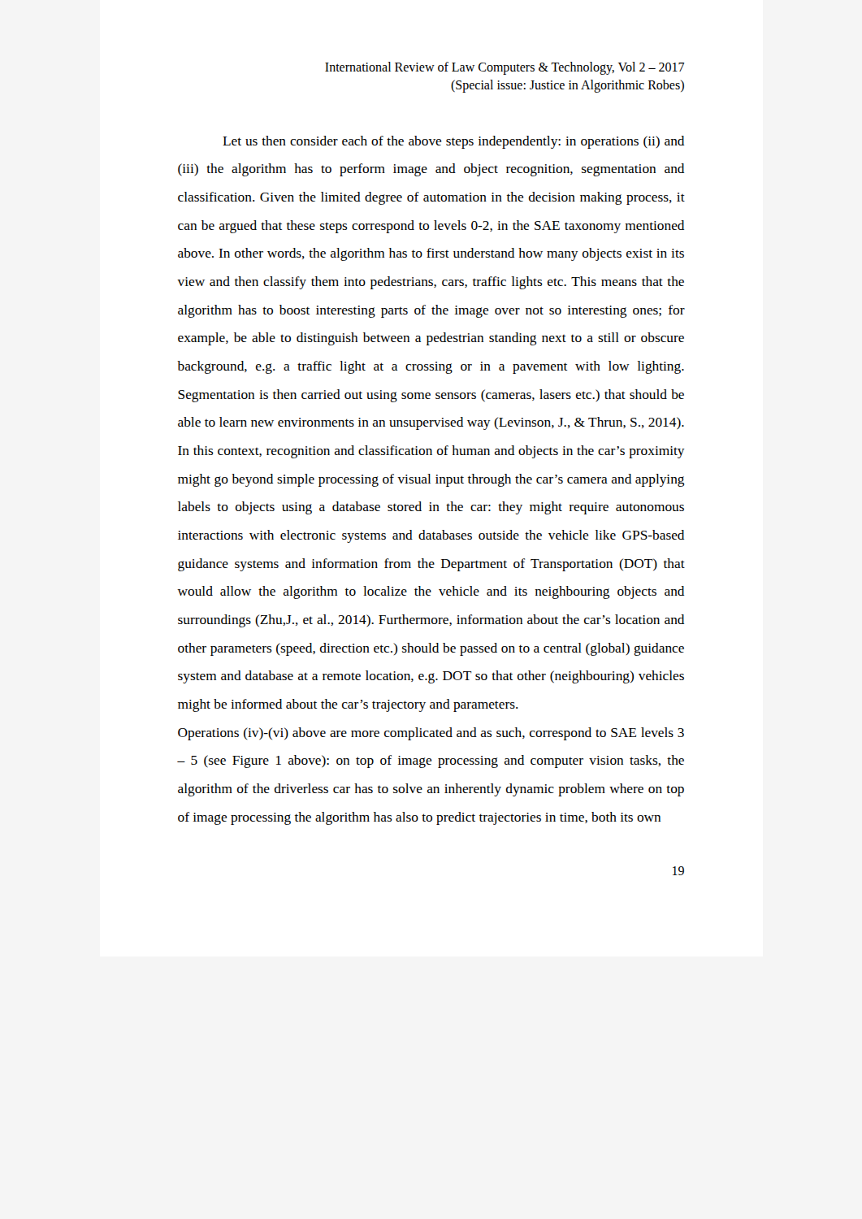International Review of Law Computers & Technology, Vol 2 – 2017 (Special issue: Justice in Algorithmic Robes)
Let us then consider each of the above steps independently: in operations (ii) and (iii) the algorithm has to perform image and object recognition, segmentation and classification. Given the limited degree of automation in the decision making process, it can be argued that these steps correspond to levels 0-2, in the SAE taxonomy mentioned above. In other words, the algorithm has to first understand how many objects exist in its view and then classify them into pedestrians, cars, traffic lights etc. This means that the algorithm has to boost interesting parts of the image over not so interesting ones; for example, be able to distinguish between a pedestrian standing next to a still or obscure background, e.g. a traffic light at a crossing or in a pavement with low lighting. Segmentation is then carried out using some sensors (cameras, lasers etc.) that should be able to learn new environments in an unsupervised way (Levinson, J., & Thrun, S., 2014). In this context, recognition and classification of human and objects in the car’s proximity might go beyond simple processing of visual input through the car’s camera and applying labels to objects using a database stored in the car: they might require autonomous interactions with electronic systems and databases outside the vehicle like GPS-based guidance systems and information from the Department of Transportation (DOT) that would allow the algorithm to localize the vehicle and its neighbouring objects and surroundings (Zhu,J., et al., 2014). Furthermore, information about the car’s location and other parameters (speed, direction etc.) should be passed on to a central (global) guidance system and database at a remote location, e.g. DOT so that other (neighbouring) vehicles might be informed about the car’s trajectory and parameters.
Operations (iv)-(vi) above are more complicated and as such, correspond to SAE levels 3 – 5 (see Figure 1 above): on top of image processing and computer vision tasks, the algorithm of the driverless car has to solve an inherently dynamic problem where on top of image processing the algorithm has also to predict trajectories in time, both its own
19